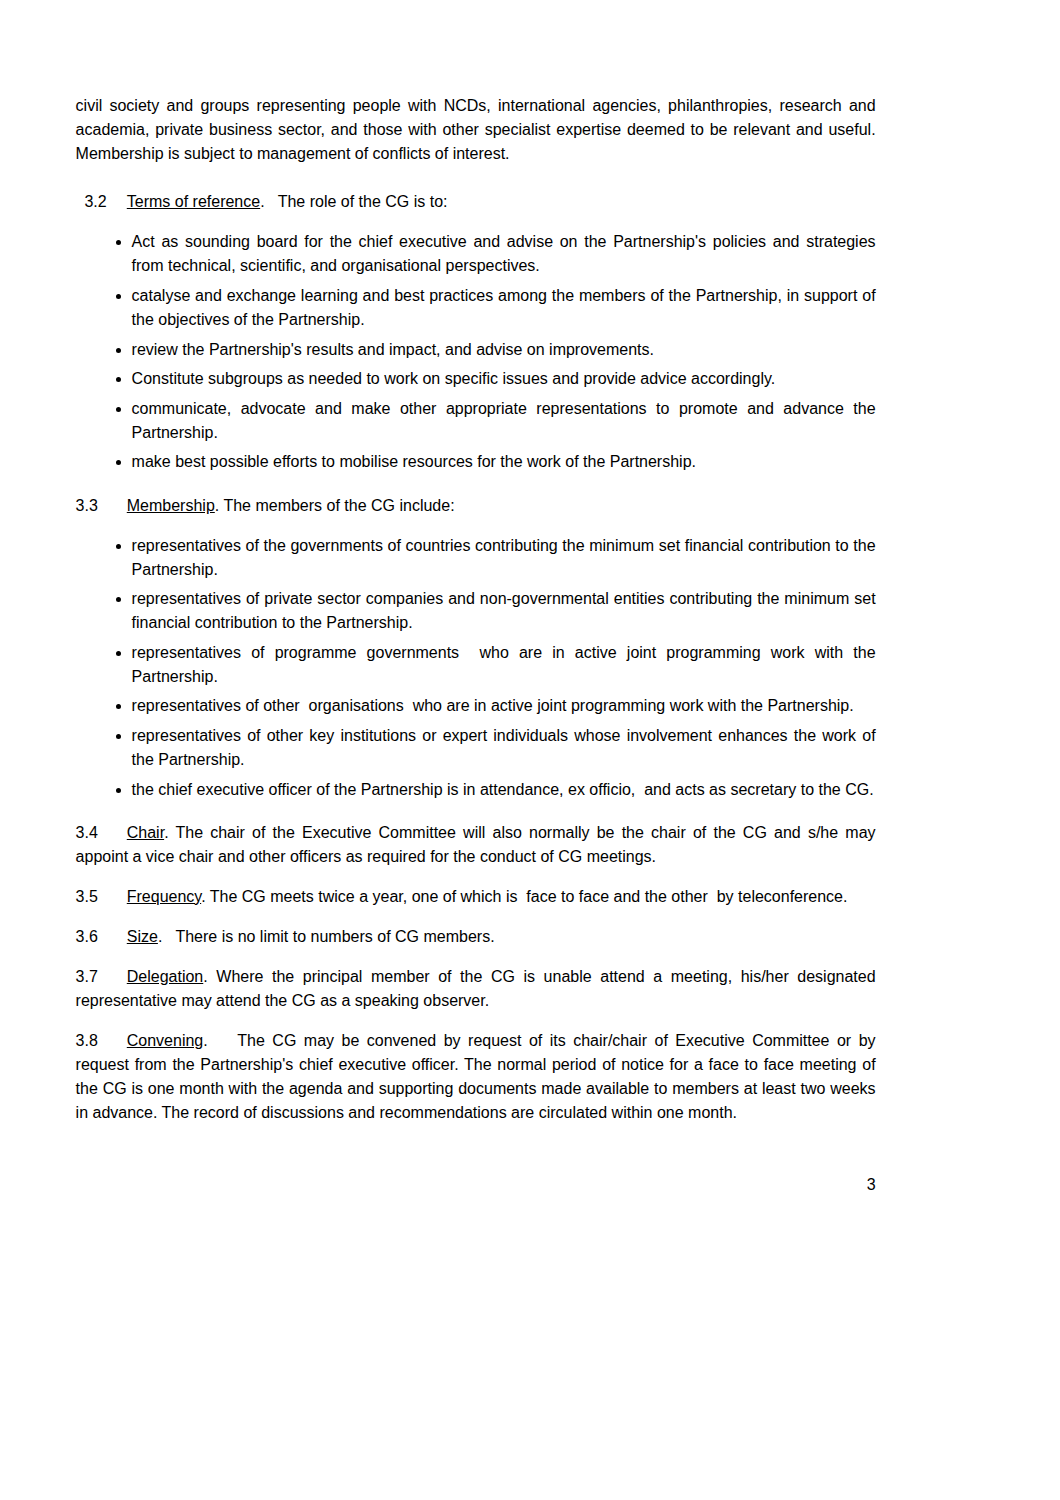civil society and groups representing people with NCDs, international agencies, philanthropies, research and academia, private business sector, and those with other specialist expertise deemed to be relevant and useful. Membership is subject to management of conflicts of interest.
3.2 Terms of reference. The role of the CG is to:
Act as sounding board for the chief executive and advise on the Partnership's policies and strategies from technical, scientific, and organisational perspectives.
catalyse and exchange learning and best practices among the members of the Partnership, in support of the objectives of the Partnership.
review the Partnership's results and impact, and advise on improvements.
Constitute subgroups as needed to work on specific issues and provide advice accordingly.
communicate, advocate and make other appropriate representations to promote and advance the Partnership.
make best possible efforts to mobilise resources for the work of the Partnership.
3.3 Membership. The members of the CG include:
representatives of the governments of countries contributing the minimum set financial contribution to the Partnership.
representatives of private sector companies and non-governmental entities contributing the minimum set financial contribution to the Partnership.
representatives of programme governments who are in active joint programming work with the Partnership.
representatives of other organisations who are in active joint programming work with the Partnership.
representatives of other key institutions or expert individuals whose involvement enhances the work of the Partnership.
the chief executive officer of the Partnership is in attendance, ex officio, and acts as secretary to the CG.
3.4 Chair. The chair of the Executive Committee will also normally be the chair of the CG and s/he may appoint a vice chair and other officers as required for the conduct of CG meetings.
3.5 Frequency. The CG meets twice a year, one of which is face to face and the other by teleconference.
3.6 Size. There is no limit to numbers of CG members.
3.7 Delegation. Where the principal member of the CG is unable attend a meeting, his/her designated representative may attend the CG as a speaking observer.
3.8 Convening. The CG may be convened by request of its chair/chair of Executive Committee or by request from the Partnership's chief executive officer. The normal period of notice for a face to face meeting of the CG is one month with the agenda and supporting documents made available to members at least two weeks in advance. The record of discussions and recommendations are circulated within one month.
3